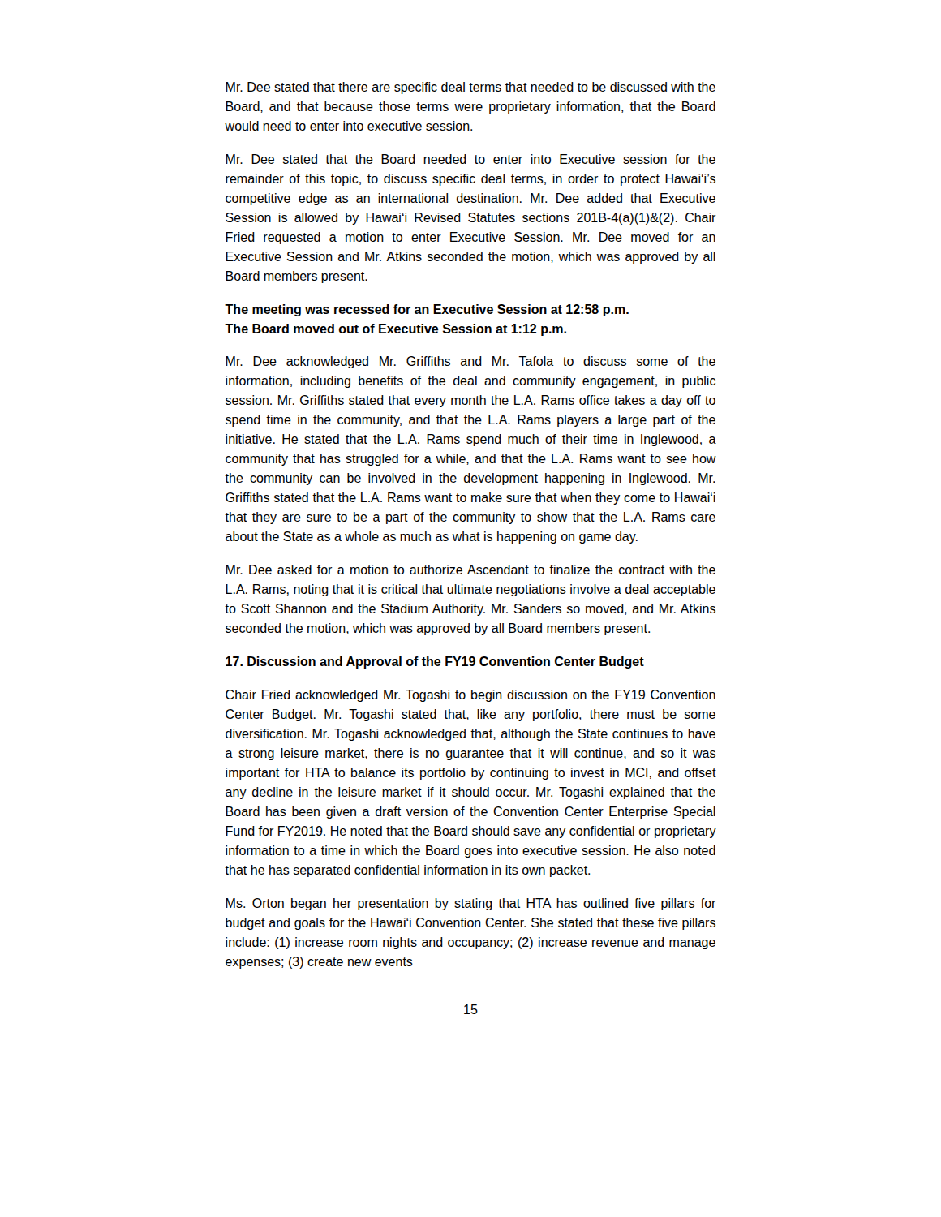Mr. Dee stated that there are specific deal terms that needed to be discussed with the Board, and that because those terms were proprietary information, that the Board would need to enter into executive session.
Mr. Dee stated that the Board needed to enter into Executive session for the remainder of this topic, to discuss specific deal terms, in order to protect Hawaiʻi’s competitive edge as an international destination. Mr. Dee added that Executive Session is allowed by Hawaiʻi Revised Statutes sections 201B-4(a)(1)&(2). Chair Fried requested a motion to enter Executive Session. Mr. Dee moved for an Executive Session and Mr. Atkins seconded the motion, which was approved by all Board members present.
The meeting was recessed for an Executive Session at 12:58 p.m. The Board moved out of Executive Session at 1:12 p.m.
Mr. Dee acknowledged Mr. Griffiths and Mr. Tafola to discuss some of the information, including benefits of the deal and community engagement, in public session. Mr. Griffiths stated that every month the L.A. Rams office takes a day off to spend time in the community, and that the L.A. Rams players a large part of the initiative. He stated that the L.A. Rams spend much of their time in Inglewood, a community that has struggled for a while, and that the L.A. Rams want to see how the community can be involved in the development happening in Inglewood. Mr. Griffiths stated that the L.A. Rams want to make sure that when they come to Hawaiʻi that they are sure to be a part of the community to show that the L.A. Rams care about the State as a whole as much as what is happening on game day.
Mr. Dee asked for a motion to authorize Ascendant to finalize the contract with the L.A. Rams, noting that it is critical that ultimate negotiations involve a deal acceptable to Scott Shannon and the Stadium Authority. Mr. Sanders so moved, and Mr. Atkins seconded the motion, which was approved by all Board members present.
17. Discussion and Approval of the FY19 Convention Center Budget
Chair Fried acknowledged Mr. Togashi to begin discussion on the FY19 Convention Center Budget. Mr. Togashi stated that, like any portfolio, there must be some diversification. Mr. Togashi acknowledged that, although the State continues to have a strong leisure market, there is no guarantee that it will continue, and so it was important for HTA to balance its portfolio by continuing to invest in MCI, and offset any decline in the leisure market if it should occur. Mr. Togashi explained that the Board has been given a draft version of the Convention Center Enterprise Special Fund for FY2019. He noted that the Board should save any confidential or proprietary information to a time in which the Board goes into executive session. He also noted that he has separated confidential information in its own packet.
Ms. Orton began her presentation by stating that HTA has outlined five pillars for budget and goals for the Hawaiʻi Convention Center. She stated that these five pillars include: (1) increase room nights and occupancy; (2) increase revenue and manage expenses; (3) create new events
15